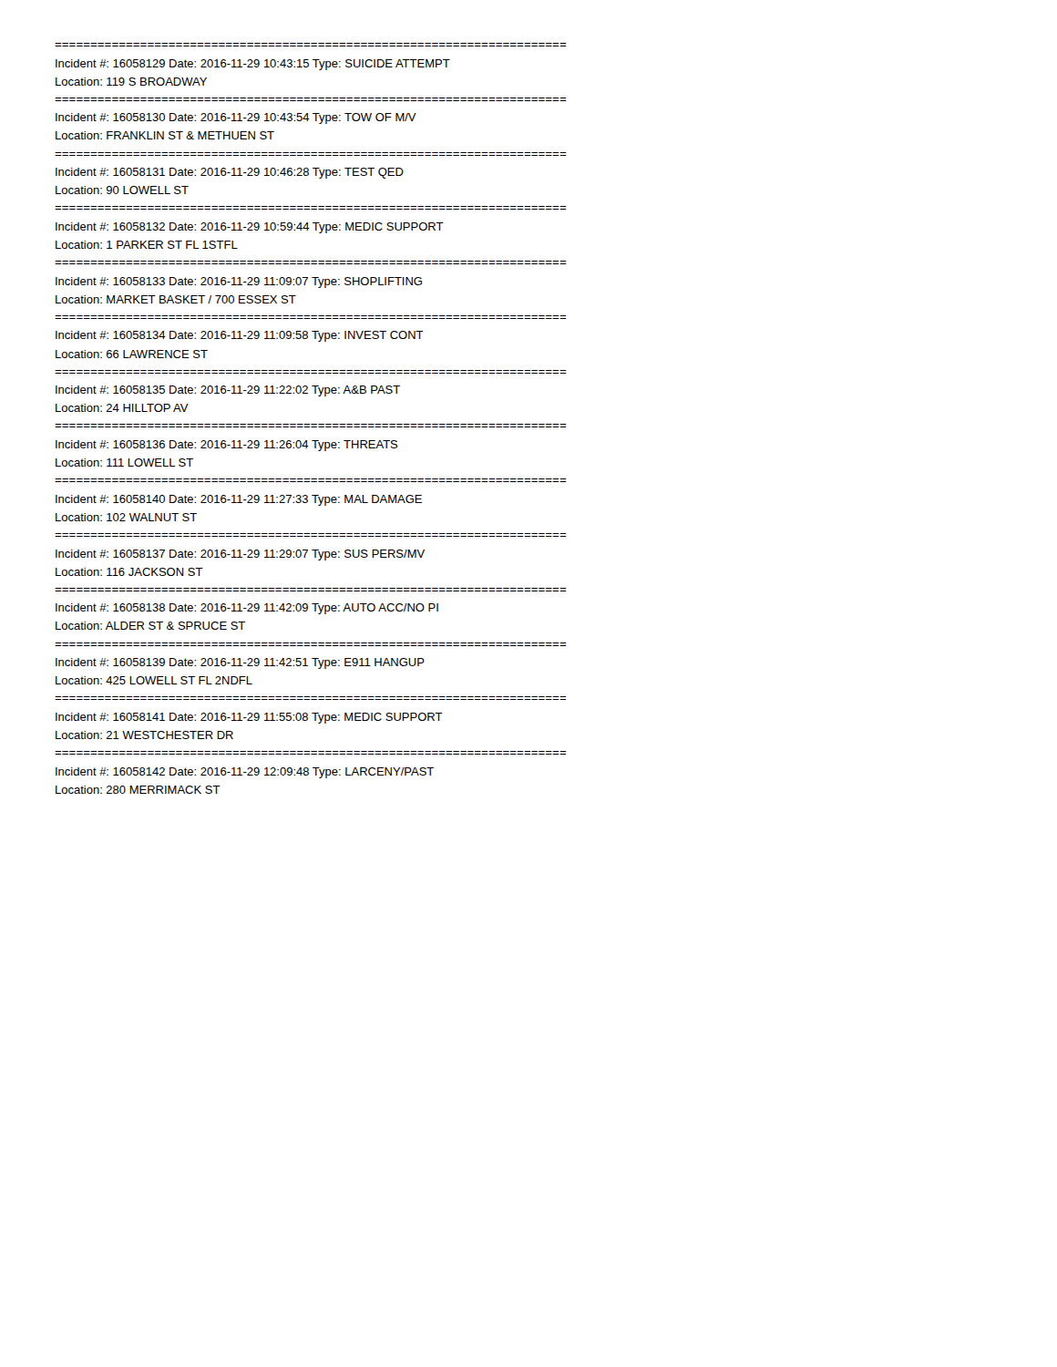========================================================================
Incident #: 16058129 Date: 2016-11-29 10:43:15 Type: SUICIDE ATTEMPT
Location: 119 S BROADWAY
========================================================================
Incident #: 16058130 Date: 2016-11-29 10:43:54 Type: TOW OF M/V
Location: FRANKLIN ST & METHUEN ST
========================================================================
Incident #: 16058131 Date: 2016-11-29 10:46:28 Type: TEST QED
Location: 90 LOWELL ST
========================================================================
Incident #: 16058132 Date: 2016-11-29 10:59:44 Type: MEDIC SUPPORT
Location: 1 PARKER ST FL 1STFL
========================================================================
Incident #: 16058133 Date: 2016-11-29 11:09:07 Type: SHOPLIFTING
Location: MARKET BASKET / 700 ESSEX ST
========================================================================
Incident #: 16058134 Date: 2016-11-29 11:09:58 Type: INVEST CONT
Location: 66 LAWRENCE ST
========================================================================
Incident #: 16058135 Date: 2016-11-29 11:22:02 Type: A&B PAST
Location: 24 HILLTOP AV
========================================================================
Incident #: 16058136 Date: 2016-11-29 11:26:04 Type: THREATS
Location: 111 LOWELL ST
========================================================================
Incident #: 16058140 Date: 2016-11-29 11:27:33 Type: MAL DAMAGE
Location: 102 WALNUT ST
========================================================================
Incident #: 16058137 Date: 2016-11-29 11:29:07 Type: SUS PERS/MV
Location: 116 JACKSON ST
========================================================================
Incident #: 16058138 Date: 2016-11-29 11:42:09 Type: AUTO ACC/NO PI
Location: ALDER ST & SPRUCE ST
========================================================================
Incident #: 16058139 Date: 2016-11-29 11:42:51 Type: E911 HANGUP
Location: 425 LOWELL ST FL 2NDFL
========================================================================
Incident #: 16058141 Date: 2016-11-29 11:55:08 Type: MEDIC SUPPORT
Location: 21 WESTCHESTER DR
========================================================================
Incident #: 16058142 Date: 2016-11-29 12:09:48 Type: LARCENY/PAST
Location: 280 MERRIMACK ST